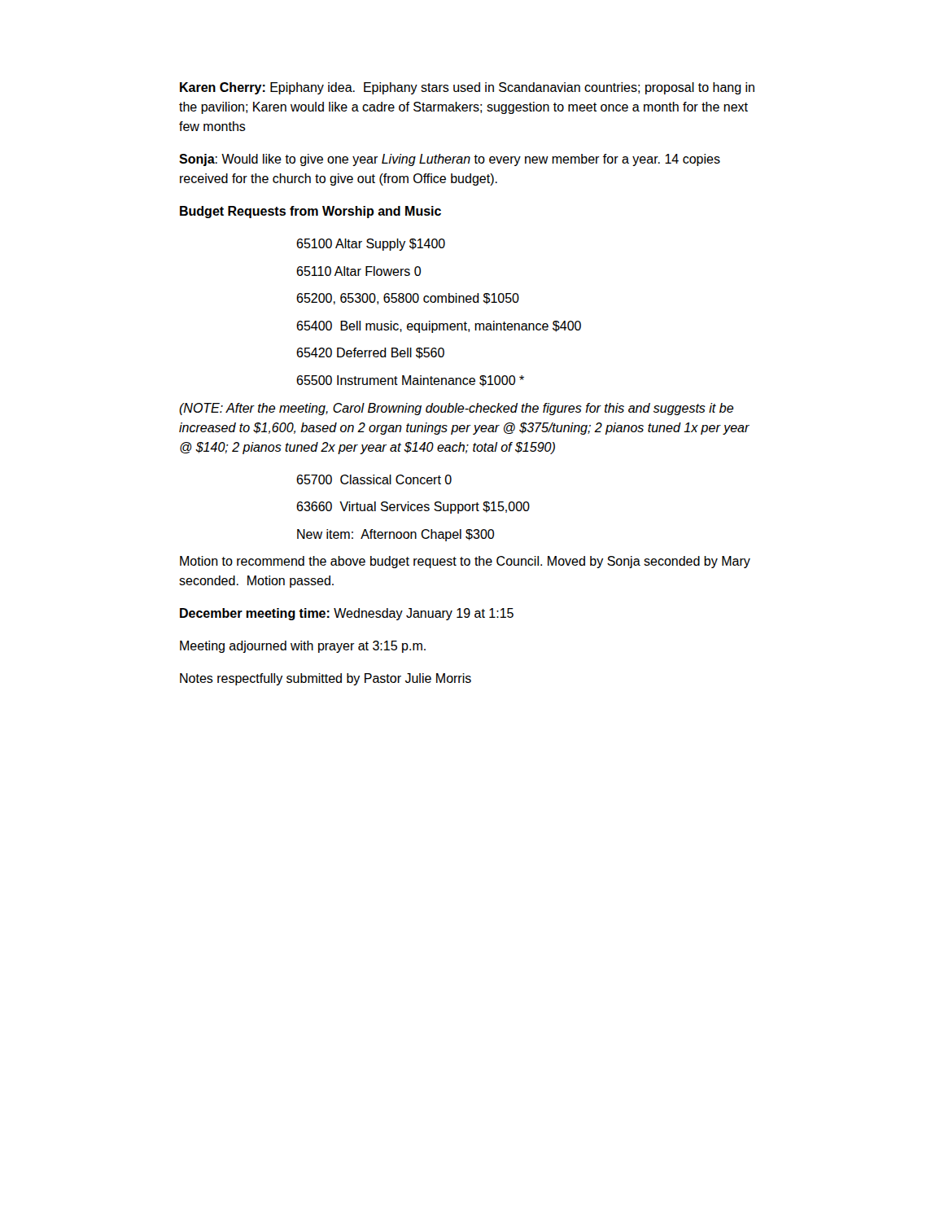Karen Cherry: Epiphany idea. Epiphany stars used in Scandanavian countries; proposal to hang in the pavilion; Karen would like a cadre of Starmakers; suggestion to meet once a month for the next few months
Sonja: Would like to give one year Living Lutheran to every new member for a year. 14 copies received for the church to give out (from Office budget).
Budget Requests from Worship and Music
65100 Altar Supply $1400
65110 Altar Flowers 0
65200, 65300, 65800 combined $1050
65400 Bell music, equipment, maintenance $400
65420 Deferred Bell $560
65500 Instrument Maintenance $1000 *
(NOTE: After the meeting, Carol Browning double-checked the figures for this and suggests it be increased to $1,600, based on 2 organ tunings per year @ $375/tuning; 2 pianos tuned 1x per year @ $140; 2 pianos tuned 2x per year at $140 each; total of $1590)
65700 Classical Concert 0
63660 Virtual Services Support $15,000
New item: Afternoon Chapel $300
Motion to recommend the above budget request to the Council. Moved by Sonja seconded by Mary seconded. Motion passed.
December meeting time: Wednesday January 19 at 1:15
Meeting adjourned with prayer at 3:15 p.m.
Notes respectfully submitted by Pastor Julie Morris